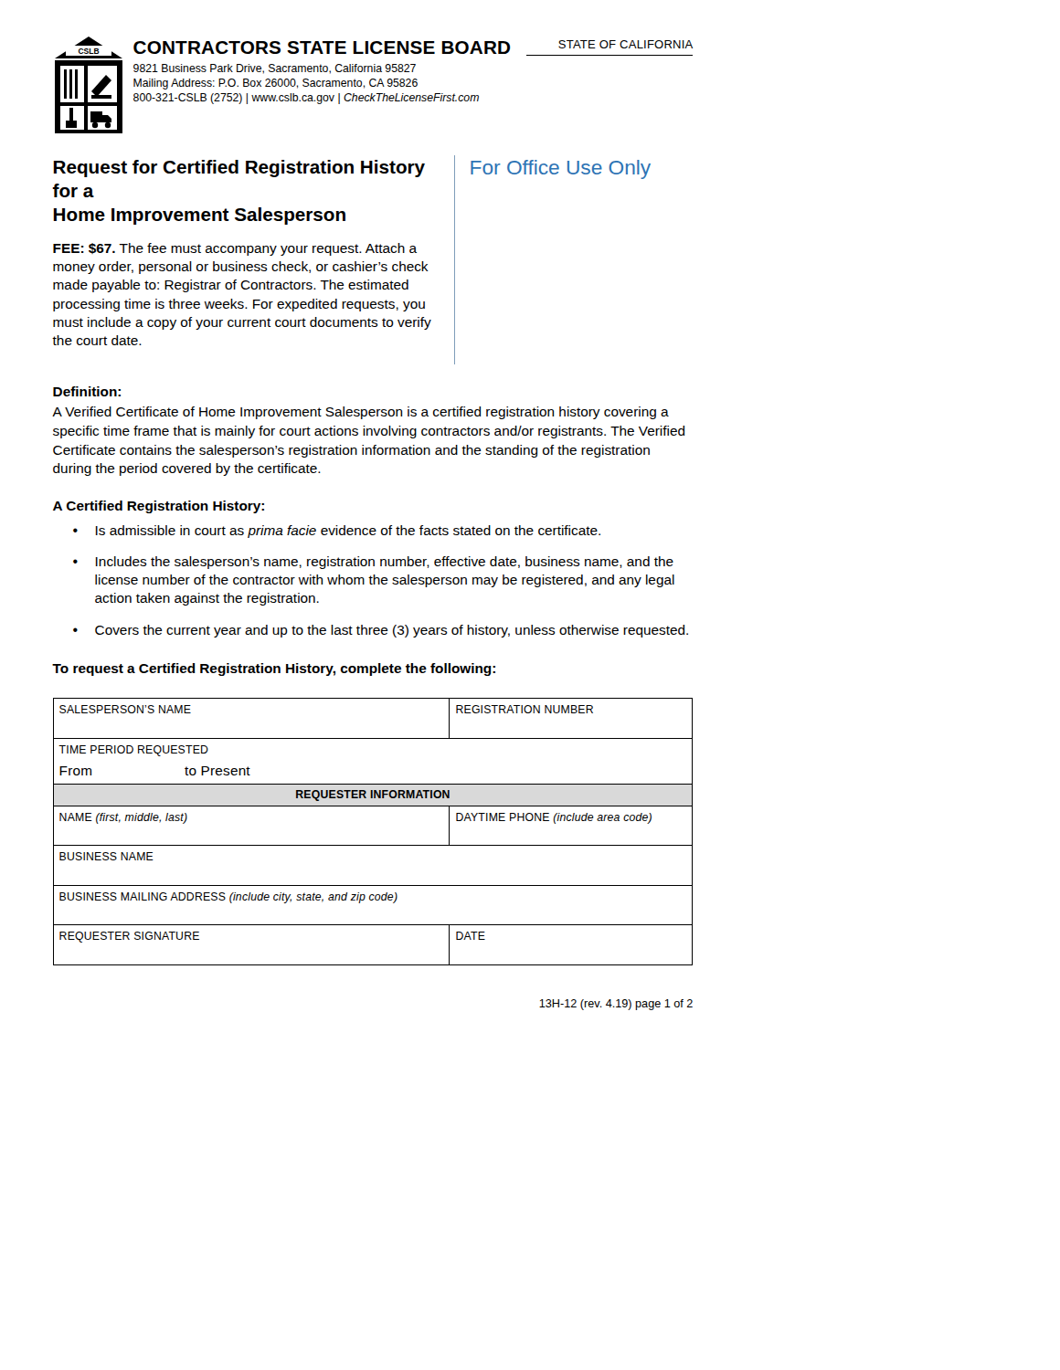CSLB
CONTRACTORS STATE LICENSE BOARD
9821 Business Park Drive, Sacramento, California 95827
Mailing Address: P.O. Box 26000, Sacramento, CA 95826
800-321-CSLB (2752) | www.cslb.ca.gov | CheckTheLicenseFirst.com
STATE OF CALIFORNIA
Request for Certified Registration History for a
Home Improvement Salesperson
FEE: $67. The fee must accompany your request. Attach a money order, personal or business check, or cashier’s check made payable to: Registrar of Contractors. The estimated processing time is three weeks. For expedited requests, you must include a copy of your current court documents to verify the court date.
For Office Use Only
Definition:
A Verified Certificate of Home Improvement Salesperson is a certified registration history covering a specific time frame that is mainly for court actions involving contractors and/or registrants. The Verified Certificate contains the salesperson’s registration information and the standing of the registration during the period covered by the certificate.
A Certified Registration History:
Is admissible in court as prima facie evidence of the facts stated on the certificate.
Includes the salesperson’s name, registration number, effective date, business name, and the license number of the contractor with whom the salesperson may be registered, and any legal action taken against the registration.
Covers the current year and up to the last three (3) years of history, unless otherwise requested.
To request a Certified Registration History, complete the following:
| SALESPERSON’S NAME | REGISTRATION NUMBER |
| TIME PERIOD REQUESTED From to Present |
| REQUESTER INFORMATION |
| NAME (first, middle, last) | DAYTIME PHONE (include area code) |
| BUSINESS NAME |
| BUSINESS MAILING ADDRESS (include city, state, and zip code) |
| REQUESTER SIGNATURE | DATE |
13H-12 (rev. 4.19) page 1 of 2